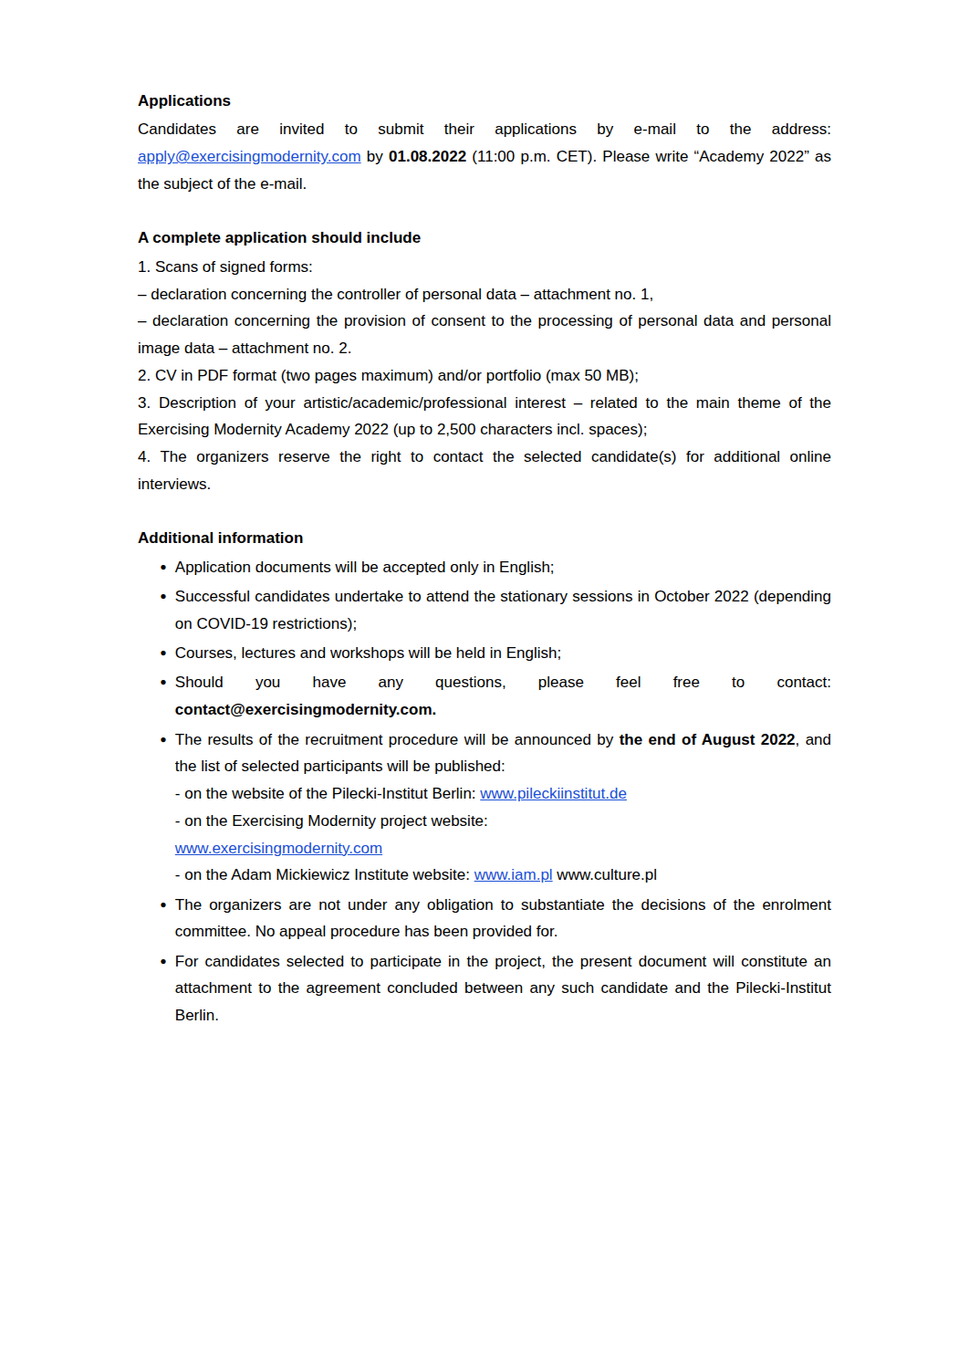Applications
Candidates are invited to submit their applications by e-mail to the address: apply@exercisingmodernity.com by 01.08.2022 (11:00 p.m. CET). Please write “Academy 2022” as the subject of the e-mail.
A complete application should include
1. Scans of signed forms:
– declaration concerning the controller of personal data – attachment no. 1,
– declaration concerning the provision of consent to the processing of personal data and personal image data – attachment no. 2.
2. CV in PDF format (two pages maximum) and/or portfolio (max 50 MB);
3. Description of your artistic/academic/professional interest – related to the main theme of the Exercising Modernity Academy 2022 (up to 2,500 characters incl. spaces);
4. The organizers reserve the right to contact the selected candidate(s) for additional online interviews.
Additional information
Application documents will be accepted only in English;
Successful candidates undertake to attend the stationary sessions in October 2022 (depending on COVID-19 restrictions);
Courses, lectures and workshops will be held in English;
Should you have any questions, please feel free to contact: contact@exercisingmodernity.com.
The results of the recruitment procedure will be announced by the end of August 2022, and the list of selected participants will be published:
- on the website of the Pilecki-Institut Berlin: www.pileckiinstitut.de
- on the Exercising Modernity project website:
www.exercisingmodernity.com
- on the Adam Mickiewicz Institute website: www.iam.pl www.culture.pl
The organizers are not under any obligation to substantiate the decisions of the enrolment committee. No appeal procedure has been provided for.
For candidates selected to participate in the project, the present document will constitute an attachment to the agreement concluded between any such candidate and the Pilecki-Institut Berlin.